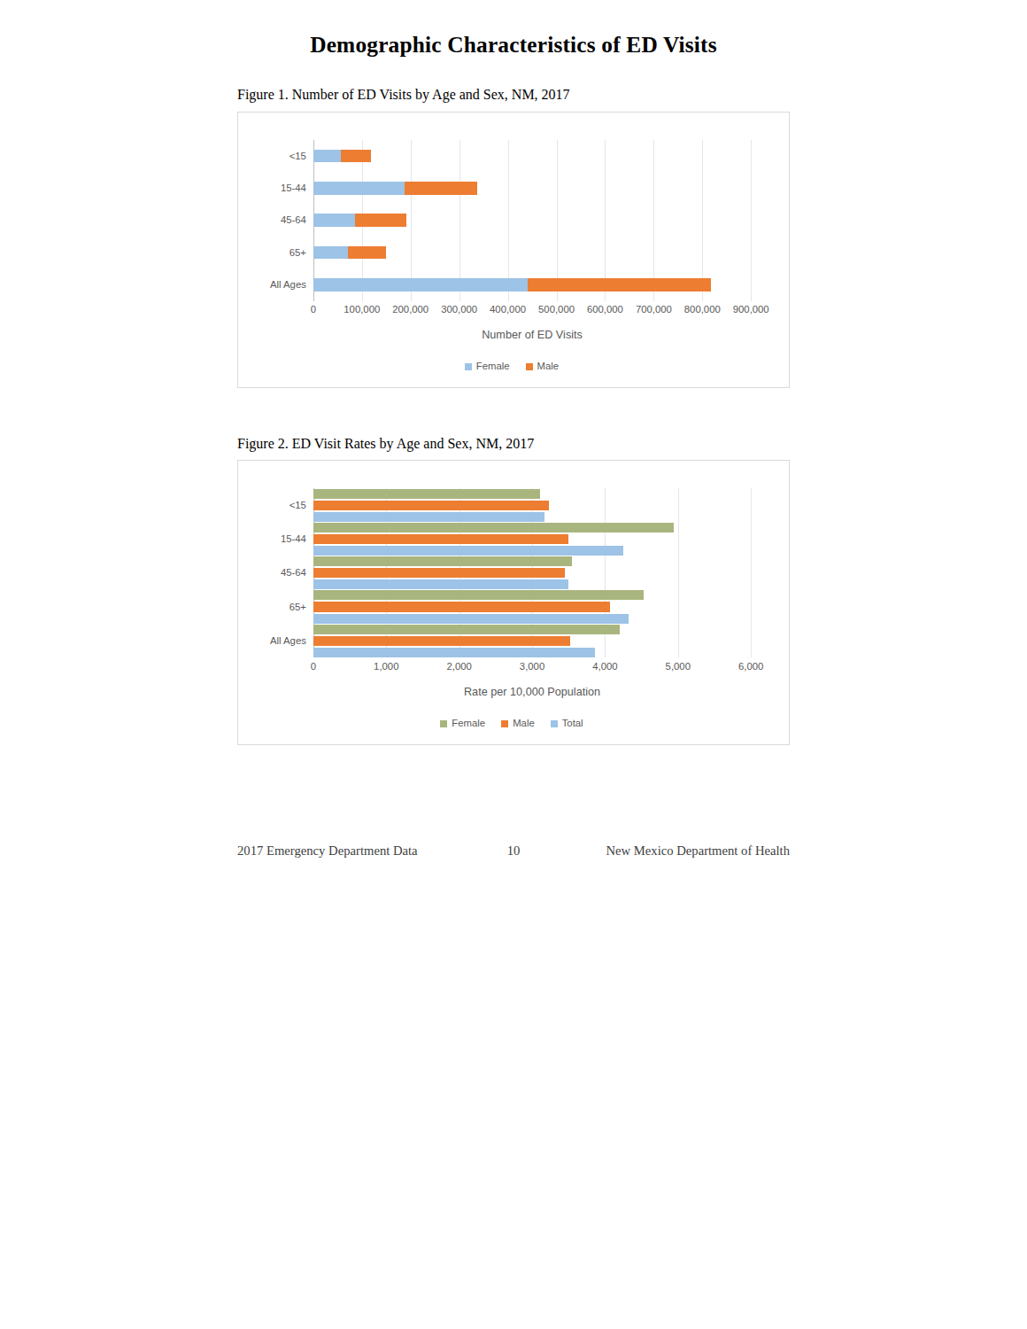Demographic Characteristics of ED Visits
Figure 1. Number of ED Visits by Age and Sex, NM, 2017
<15
15-44
45-64
65+
All Ages
0
100,000
200,000
300,000
400,000
500,000
600,000
700,000
800,000
900,000
Number of ED Visits
Female Male
Figure 2. ED Visit Rates by Age and Sex, NM, 2017
<15
15-44
45-64
65+
All Ages
0
1,000
2,000
3,000
4,000
5,000
6,000
Rate per 10,000 Population
Female Male Total
2017 Emergency Department Data
10
New Mexico Department of Health